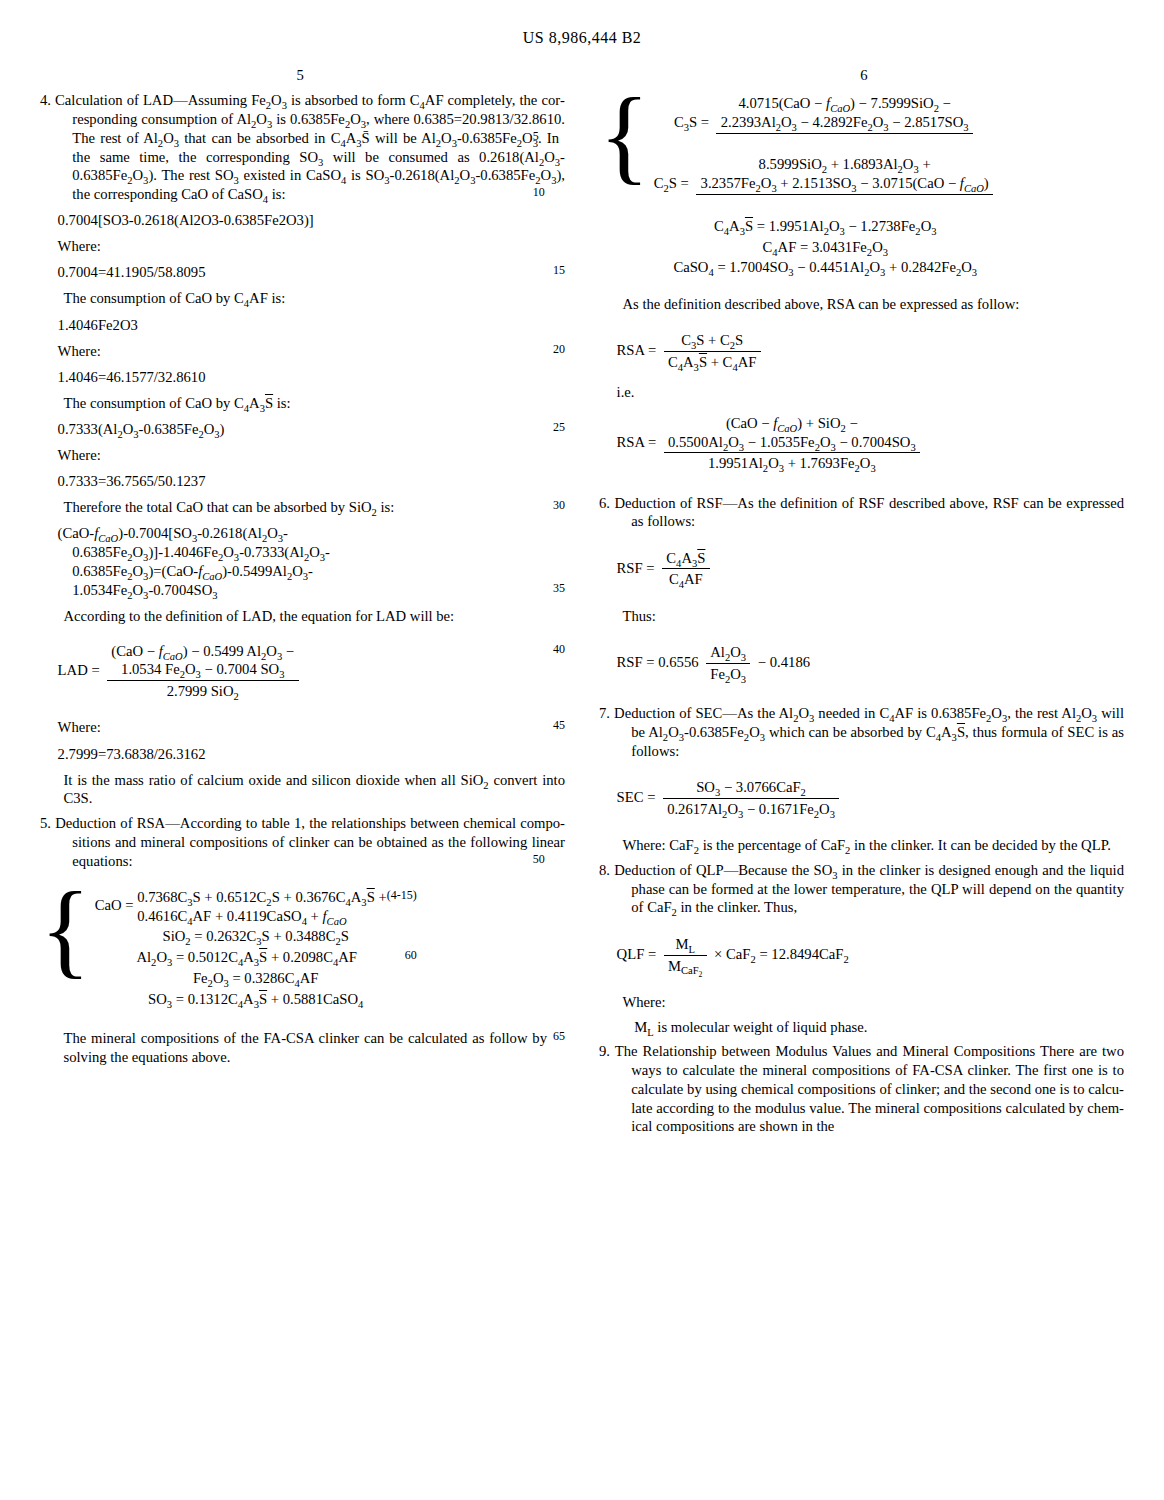US 8,986,444 B2
56
4. Calculation of LAD—Assuming Fe2O3 is absorbed to form C4AF completely, the corresponding consumption of Al2O3 is 0.6385Fe2O3, where 0.6385=20.9813/32.8610. The rest of Al2O3 that can be absorbed in C4A3S̄ will be Al2O3-0.6385Fe2O3. In5 the same time, the corresponding SO3 will be consumed as 0.2618(Al2O3-0.6385Fe2O3). The rest SO3 existed in CaSO4 is SO3-0.2618(Al2O3-0.6385Fe2O3), the corresponding CaO of CaSO4 is:10
0.7004[SO3-0.2618(Al2O3-0.6385Fe2O3)]
Where:
0.7004=41.1905/58.809515
The consumption of CaO by C4AF is:
1.4046Fe2O3
Where:20
1.4046=46.1577/32.8610
The consumption of CaO by C4A3S is:
0.7333(Al2O3-0.6385Fe2O3)25
Where:
0.7333=36.7565/50.1237
Therefore the total CaO that can be absorbed by SiO230 is:
(CaO-fCaO)-0.7004[SO3-0.2618(Al2O3-
0.6385Fe2O3)]-1.4046Fe2O3-0.7333(Al2O3-
0.6385Fe2O3)=(CaO-fCaO)-0.5499Al2O3-
1.0534Fe2O3-0.7004SO335
According to the definition of LAD, the equation for LAD will be:
40 LAD = (CaO − fCaO) − 0.5499 Al2O3 −
1.0534 Fe2O3 − 0.7004 SO3 2.7999 SiO2
Where:45
2.7999=73.6838/26.3162
It is the mass ratio of calcium oxide and silicon dioxide when all SiO2 convert into C3S.
5. Deduction of RSA—According to table 1, the relationships between chemical compositions and mineral compositions of clinker can be obtained as the following linear equations:50
{
CaO = 0.7368C3S + 0.6512C2S + 0.3676C4A3S +(4-15)
0.4616C4AF + 0.4119CaSO4 + fCaO
SiO2 = 0.2632C3S + 0.3488C2S
Al2O3 = 0.5012C4A3S + 0.2098C4AF60
Fe2O3 = 0.3286C4AF
SO3 = 0.1312C4A3S + 0.5881CaSO4
The mineral compositions of the FA-CSA clinker can65 be calculated as follow by solving the equations above.
{
C3S = 4.0715(CaO − fCaO) − 7.5999SiO2 −
2.2393Al2O3 − 4.2892Fe2O3 − 2.8517SO3
C2S = 8.5999SiO2 + 1.6893Al2O3 +
3.2357Fe2O3 + 2.1513SO3 − 3.0715(CaO − fCaO)
C4A3S = 1.9951Al2O3 − 1.2738Fe2O3
C4AF = 3.0431Fe2O3
CaSO4 = 1.7004SO3 − 0.4451Al2O3 + 0.2842Fe2O3
As the definition described above, RSA can be expressed as follow:
RSA = C3S + C2S C4A3S + C4AF
i.e.
RSA = (CaO − fCaO) + SiO2 −
0.5500Al2O3 − 1.0535Fe2O3 − 0.7004SO3 1.9951Al2O3 + 1.7693Fe2O3
6. Deduction of RSF—As the definition of RSF described above, RSF can be expressed as follows:
RSF = C4A3S C4AF
Thus:
RSF = 0.6556 Al2O3 Fe2O3 − 0.4186
7. Deduction of SEC—As the Al2O3 needed in C4AF is 0.6385Fe2O3, the rest Al2O3 will be Al2O3-0.6385Fe2O3 which can be absorbed by C4A3S, thus formula of SEC is as follows:
SEC = SO3 − 3.0766CaF2 0.2617Al2O3 − 0.1671Fe2O3
Where: CaF2 is the percentage of CaF2 in the clinker. It can be decided by the QLP.
8. Deduction of QLP—Because the SO3 in the clinker is designed enough and the liquid phase can be formed at the lower temperature, the QLP will depend on the quantity of CaF2 in the clinker. Thus,
QLF = ML MCaF2 × CaF2 = 12.8494CaF2
Where:
ML is molecular weight of liquid phase.
9. The Relationship between Modulus Values and Mineral Compositions There are two ways to calculate the mineral compositions of FA-CSA clinker. The first one is to calculate by using chemical compositions of clinker; and the second one is to calculate according to the modulus value. The mineral compositions calculated by chemical compositions are shown in the